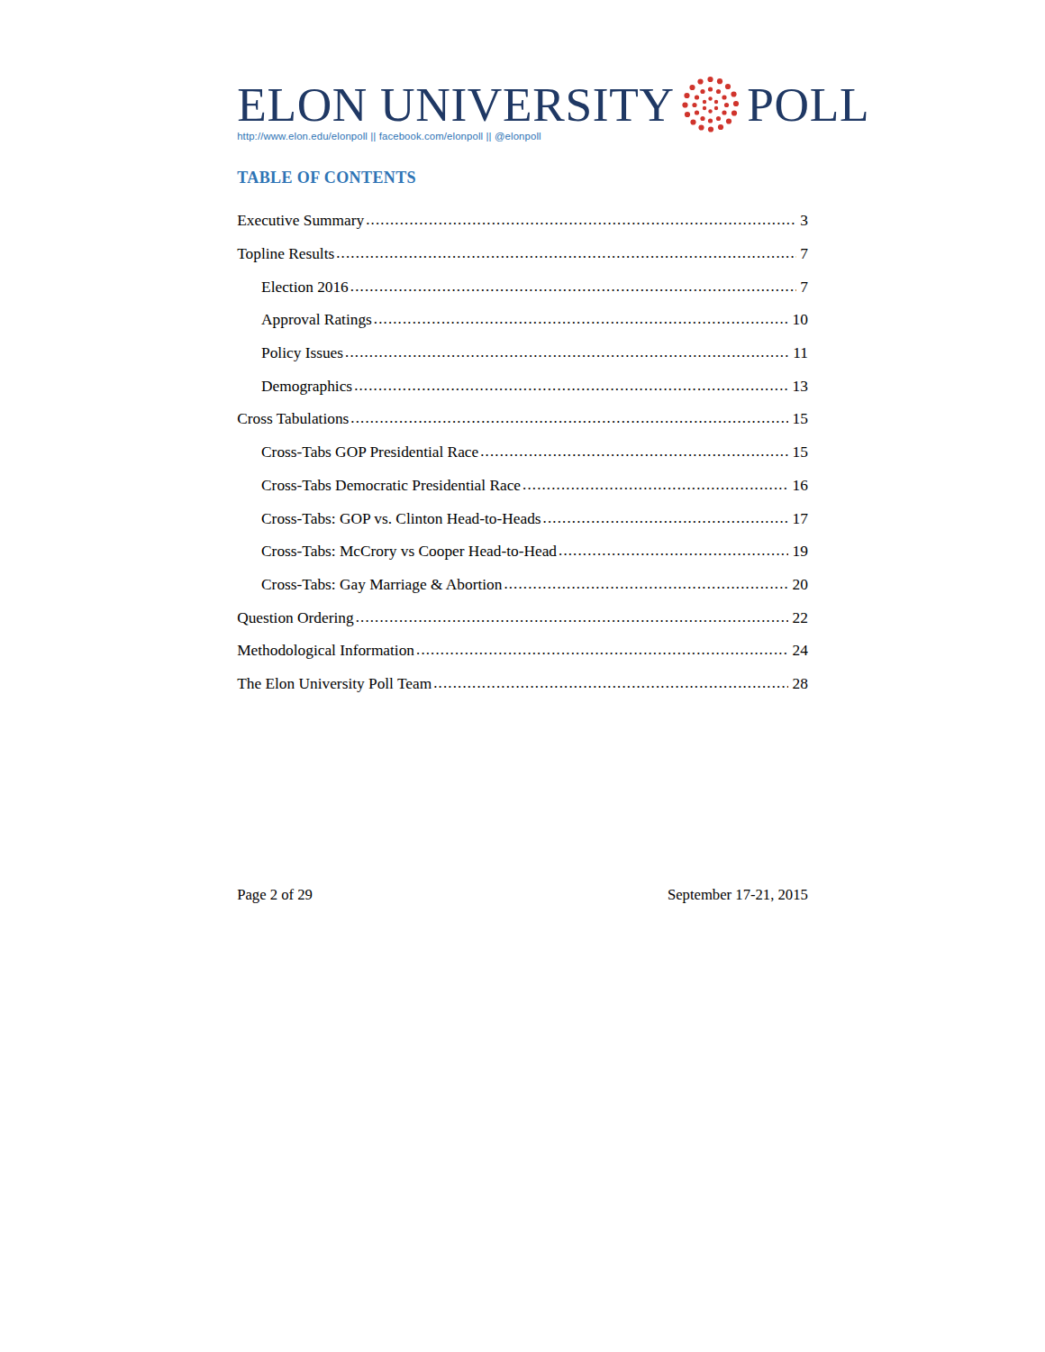ELON UNIVERSITY POLL
http://www.elon.edu/elonpoll || facebook.com/elonpoll || @elonpoll
TABLE OF CONTENTS
Executive Summary ................................................................................................................. 3
Topline Results ....................................................................................................................... 7
Election 2016 ......................................................................................................................... 7
Approval Ratings .................................................................................................................. 10
Policy Issues ......................................................................................................................... 11
Demographics ..................................................................................................................... 13
Cross Tabulations .................................................................................................................. 15
Cross-Tabs GOP Presidential Race ......................................................................................... 15
Cross-Tabs Democratic Presidential Race ............................................................................. 16
Cross-Tabs: GOP vs. Clinton Head-to-Heads ....................................................................... 17
Cross-Tabs: McCrory vs Cooper Head-to-Head ..................................................................... 19
Cross-Tabs: Gay Marriage & Abortion ................................................................................. 20
Question Ordering .................................................................................................................. 22
Methodological Information ..................................................................................................... 24
The Elon University Poll Team ................................................................................................ 28
Page 2 of 29 September 17-21, 2015